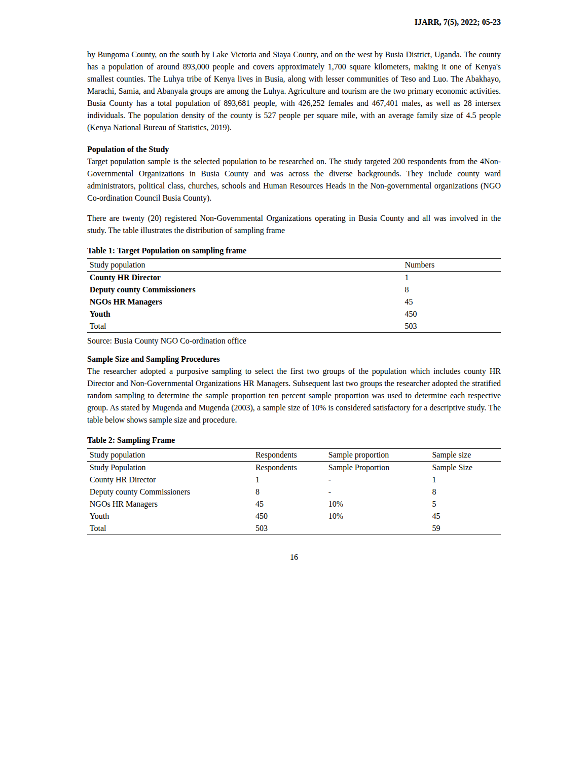IJARR, 7(5), 2022; 05-23
by Bungoma County, on the south by Lake Victoria and Siaya County, and on the west by Busia District, Uganda. The county has a population of around 893,000 people and covers approximately 1,700 square kilometers, making it one of Kenya's smallest counties. The Luhya tribe of Kenya lives in Busia, along with lesser communities of Teso and Luo. The Abakhayo, Marachi, Samia, and Abanyala groups are among the Luhya. Agriculture and tourism are the two primary economic activities. Busia County has a total population of 893,681 people, with 426,252 females and 467,401 males, as well as 28 intersex individuals. The population density of the county is 527 people per square mile, with an average family size of 4.5 people (Kenya National Bureau of Statistics, 2019).
Population of the Study
Target population sample is the selected population to be researched on. The study targeted 200 respondents from the 4Non-Governmental Organizations in Busia County and was across the diverse backgrounds. They include county ward administrators, political class, churches, schools and Human Resources Heads in the Non-governmental organizations (NGO Co-ordination Council Busia County).
There are twenty (20) registered Non-Governmental Organizations operating in Busia County and all was involved in the study. The table illustrates the distribution of sampling frame
Table 1: Target Population on sampling frame
| Study population | Numbers |
| County HR Director | 1 |
| Deputy county Commissioners | 8 |
| NGOs HR Managers | 45 |
| Youth | 450 |
| Total | 503 |
Source: Busia County NGO Co-ordination office
Sample Size and Sampling Procedures
The researcher adopted a purposive sampling to select the first two groups of the population which includes county HR Director and Non-Governmental Organizations HR Managers. Subsequent last two groups the researcher adopted the stratified random sampling to determine the sample proportion ten percent sample proportion was used to determine each respective group. As stated by Mugenda and Mugenda (2003), a sample size of 10% is considered satisfactory for a descriptive study. The table below shows sample size and procedure.
Table 2: Sampling Frame
| Study population | Respondents | Sample proportion | Sample size |
| Study Population | Respondents | Sample Proportion | Sample Size |
| County HR Director | 1 | - | 1 |
| Deputy county Commissioners | 8 | - | 8 |
| NGOs HR Managers | 45 | 10% | 5 |
| Youth | 450 | 10% | 45 |
| Total | 503 | | 59 |
16